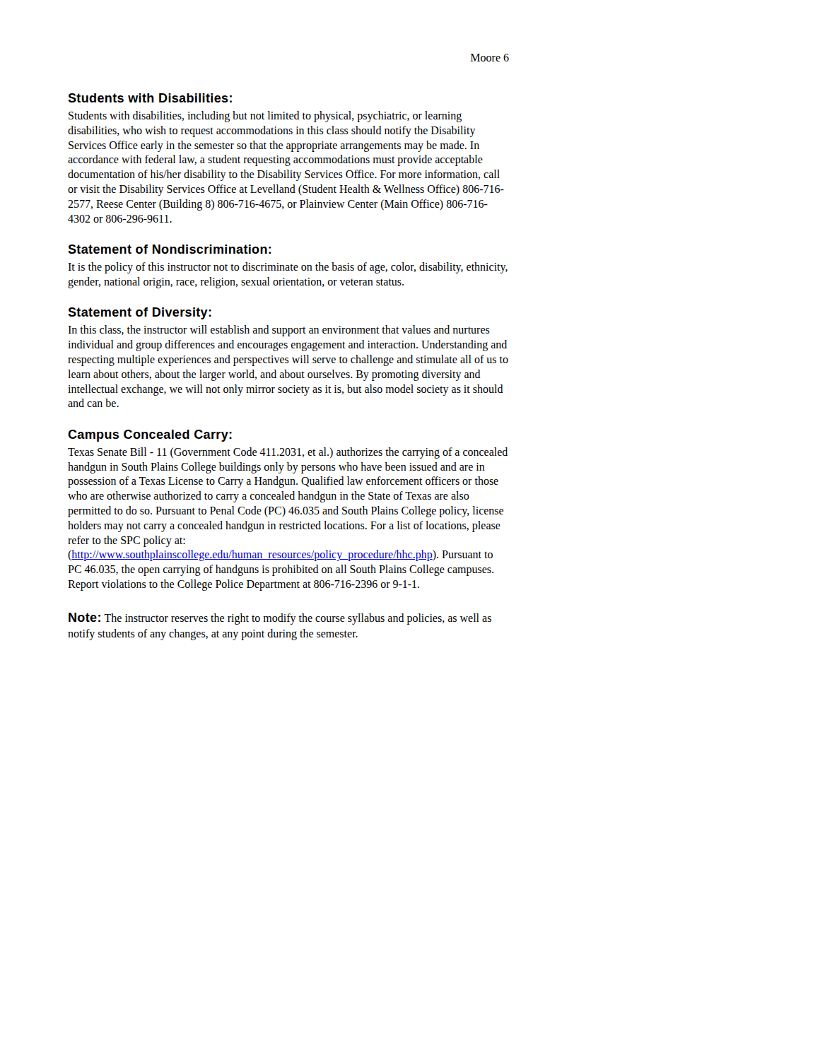Moore 6
Students with Disabilities:
Students with disabilities, including but not limited to physical, psychiatric, or learning disabilities, who wish to request accommodations in this class should notify the Disability Services Office early in the semester so that the appropriate arrangements may be made. In accordance with federal law, a student requesting accommodations must provide acceptable documentation of his/her disability to the Disability Services Office. For more information, call or visit the Disability Services Office at Levelland (Student Health & Wellness Office) 806-716-2577, Reese Center (Building 8) 806-716-4675, or Plainview Center (Main Office) 806-716-4302 or 806-296-9611.
Statement of Nondiscrimination:
It is the policy of this instructor not to discriminate on the basis of age, color, disability, ethnicity, gender, national origin, race, religion, sexual orientation, or veteran status.
Statement of Diversity:
In this class, the instructor will establish and support an environment that values and nurtures individual and group differences and encourages engagement and interaction. Understanding and respecting multiple experiences and perspectives will serve to challenge and stimulate all of us to learn about others, about the larger world, and about ourselves. By promoting diversity and intellectual exchange, we will not only mirror society as it is, but also model society as it should and can be.
Campus Concealed Carry:
Texas Senate Bill - 11 (Government Code 411.2031, et al.) authorizes the carrying of a concealed handgun in South Plains College buildings only by persons who have been issued and are in possession of a Texas License to Carry a Handgun. Qualified law enforcement officers or those who are otherwise authorized to carry a concealed handgun in the State of Texas are also permitted to do so. Pursuant to Penal Code (PC) 46.035 and South Plains College policy, license holders may not carry a concealed handgun in restricted locations. For a list of locations, please refer to the SPC policy at: (http://www.southplainscollege.edu/human_resources/policy_procedure/hhc.php). Pursuant to PC 46.035, the open carrying of handguns is prohibited on all South Plains College campuses. Report violations to the College Police Department at 806-716-2396 or 9-1-1.
Note: The instructor reserves the right to modify the course syllabus and policies, as well as notify students of any changes, at any point during the semester.